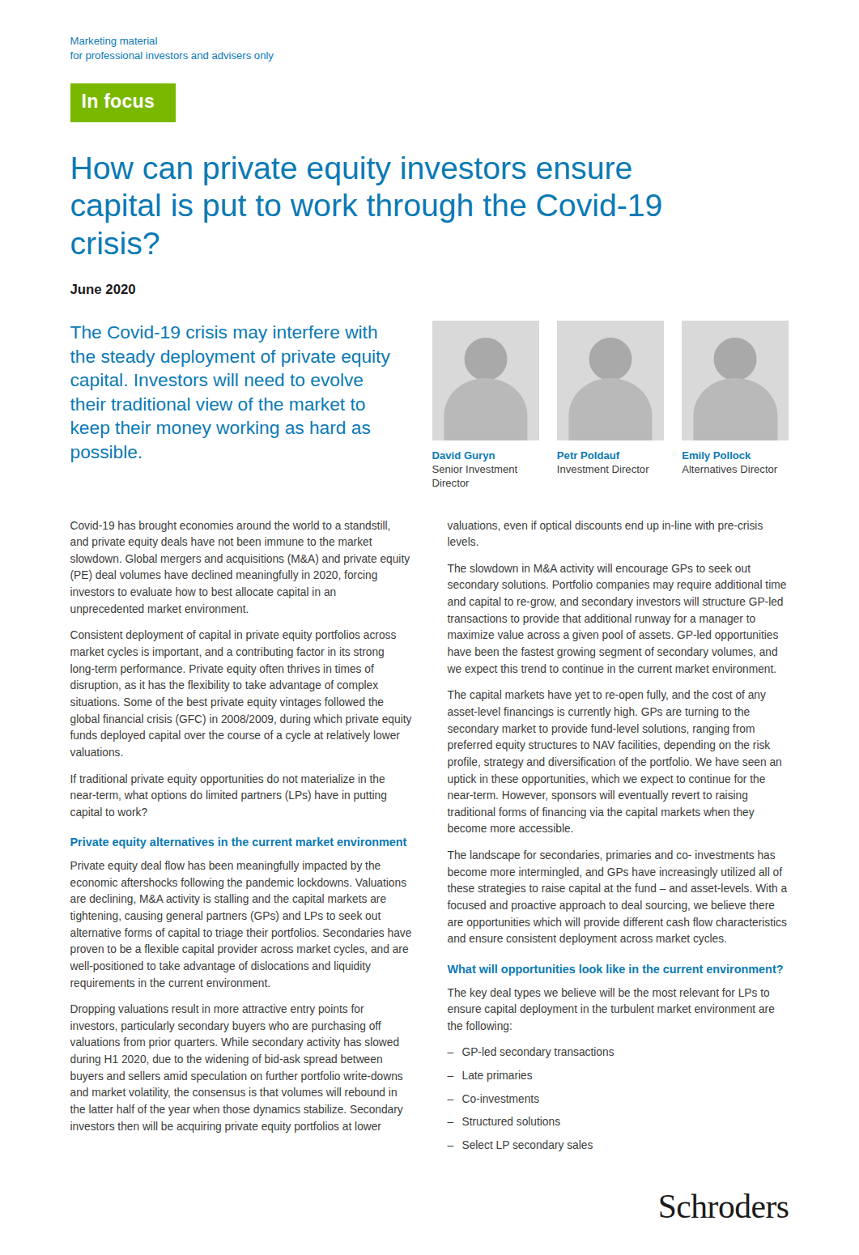Marketing material
for professional investors and advisers only
In focus
How can private equity investors ensure capital is put to work through the Covid-19 crisis?
June 2020
The Covid-19 crisis may interfere with the steady deployment of private equity capital. Investors will need to evolve their traditional view of the market to keep their money working as hard as possible.
David Guryn Senior Investment Director
Petr Poldauf Investment Director
Emily Pollock Alternatives Director
Covid-19 has brought economies around the world to a standstill, and private equity deals have not been immune to the market slowdown. Global mergers and acquisitions (M&A) and private equity (PE) deal volumes have declined meaningfully in 2020, forcing investors to evaluate how to best allocate capital in an unprecedented market environment.
Consistent deployment of capital in private equity portfolios across market cycles is important, and a contributing factor in its strong long-term performance. Private equity often thrives in times of disruption, as it has the flexibility to take advantage of complex situations. Some of the best private equity vintages followed the global financial crisis (GFC) in 2008/2009, during which private equity funds deployed capital over the course of a cycle at relatively lower valuations.
If traditional private equity opportunities do not materialize in the near-term, what options do limited partners (LPs) have in putting capital to work?
Private equity alternatives in the current market environment
Private equity deal flow has been meaningfully impacted by the economic aftershocks following the pandemic lockdowns. Valuations are declining, M&A activity is stalling and the capital markets are tightening, causing general partners (GPs) and LPs to seek out alternative forms of capital to triage their portfolios. Secondaries have proven to be a flexible capital provider across market cycles, and are well-positioned to take advantage of dislocations and liquidity requirements in the current environment.
Dropping valuations result in more attractive entry points for investors, particularly secondary buyers who are purchasing off valuations from prior quarters. While secondary activity has slowed during H1 2020, due to the widening of bid-ask spread between buyers and sellers amid speculation on further portfolio write-downs and market volatility, the consensus is that volumes will rebound in the latter half of the year when those dynamics stabilize. Secondary investors then will be acquiring private equity portfolios at lower valuations, even if optical discounts end up in-line with pre-crisis levels.
The slowdown in M&A activity will encourage GPs to seek out secondary solutions. Portfolio companies may require additional time and capital to re-grow, and secondary investors will structure GP-led transactions to provide that additional runway for a manager to maximize value across a given pool of assets. GP-led opportunities have been the fastest growing segment of secondary volumes, and we expect this trend to continue in the current market environment.
The capital markets have yet to re-open fully, and the cost of any asset-level financings is currently high. GPs are turning to the secondary market to provide fund-level solutions, ranging from preferred equity structures to NAV facilities, depending on the risk profile, strategy and diversification of the portfolio. We have seen an uptick in these opportunities, which we expect to continue for the near-term. However, sponsors will eventually revert to raising traditional forms of financing via the capital markets when they become more accessible.
The landscape for secondaries, primaries and co- investments has become more intermingled, and GPs have increasingly utilized all of these strategies to raise capital at the fund – and asset-levels. With a focused and proactive approach to deal sourcing, we believe there are opportunities which will provide different cash flow characteristics and ensure consistent deployment across market cycles.
What will opportunities look like in the current environment?
The key deal types we believe will be the most relevant for LPs to ensure capital deployment in the turbulent market environment are the following:
GP-led secondary transactions
Late primaries
Co-investments
Structured solutions
Select LP secondary sales
Schroders